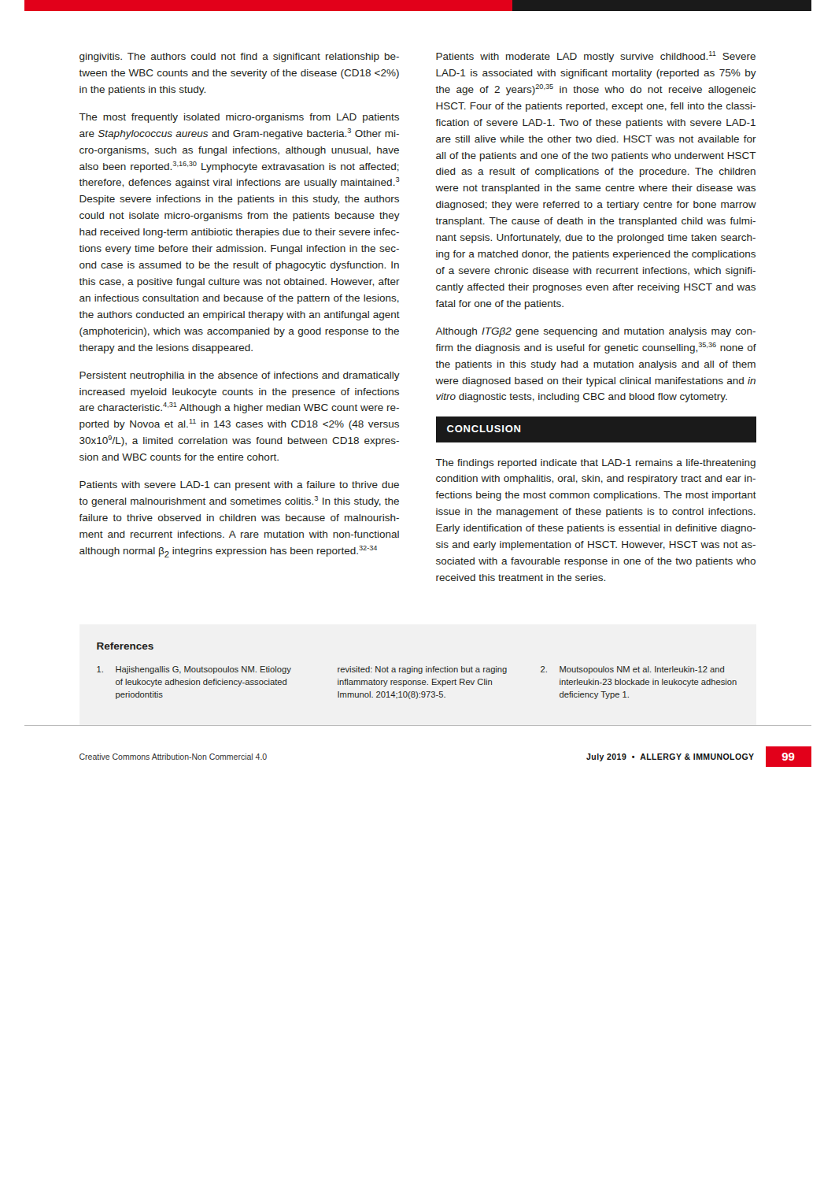gingivitis. The authors could not find a significant relationship between the WBC counts and the severity of the disease (CD18 <2%) in the patients in this study.
The most frequently isolated micro-organisms from LAD patients are Staphylococcus aureus and Gram-negative bacteria.3 Other micro-organisms, such as fungal infections, although unusual, have also been reported.3,16,30 Lymphocyte extravasation is not affected; therefore, defences against viral infections are usually maintained.3 Despite severe infections in the patients in this study, the authors could not isolate micro-organisms from the patients because they had received long-term antibiotic therapies due to their severe infections every time before their admission. Fungal infection in the second case is assumed to be the result of phagocytic dysfunction. In this case, a positive fungal culture was not obtained. However, after an infectious consultation and because of the pattern of the lesions, the authors conducted an empirical therapy with an antifungal agent (amphotericin), which was accompanied by a good response to the therapy and the lesions disappeared.
Persistent neutrophilia in the absence of infections and dramatically increased myeloid leukocyte counts in the presence of infections are characteristic.4,31 Although a higher median WBC count were reported by Novoa et al.11 in 143 cases with CD18 <2% (48 versus 30x109/L), a limited correlation was found between CD18 expression and WBC counts for the entire cohort.
Patients with severe LAD-1 can present with a failure to thrive due to general malnourishment and sometimes colitis.3 In this study, the failure to thrive observed in children was because of malnourishment and recurrent infections. A rare mutation with non-functional although normal β2 integrins expression has been reported.32-34
Patients with moderate LAD mostly survive childhood.11 Severe LAD-1 is associated with significant mortality (reported as 75% by the age of 2 years)20,35 in those who do not receive allogeneic HSCT. Four of the patients reported, except one, fell into the classification of severe LAD-1. Two of these patients with severe LAD-1 are still alive while the other two died. HSCT was not available for all of the patients and one of the two patients who underwent HSCT died as a result of complications of the procedure. The children were not transplanted in the same centre where their disease was diagnosed; they were referred to a tertiary centre for bone marrow transplant. The cause of death in the transplanted child was fulminant sepsis. Unfortunately, due to the prolonged time taken searching for a matched donor, the patients experienced the complications of a severe chronic disease with recurrent infections, which significantly affected their prognoses even after receiving HSCT and was fatal for one of the patients.
Although ITGβ2 gene sequencing and mutation analysis may confirm the diagnosis and is useful for genetic counselling,35,36 none of the patients in this study had a mutation analysis and all of them were diagnosed based on their typical clinical manifestations and in vitro diagnostic tests, including CBC and blood flow cytometry.
Conclusion
The findings reported indicate that LAD-1 remains a life-threatening condition with omphalitis, oral, skin, and respiratory tract and ear infections being the most common complications. The most important issue in the management of these patients is to control infections. Early identification of these patients is essential in definitive diagnosis and early implementation of HSCT. However, HSCT was not associated with a favourable response in one of the two patients who received this treatment in the series.
References
1. Hajishengallis G, Moutsopoulos NM. Etiology of leukocyte adhesion deficiency-associated periodontitis
revisited: Not a raging infection but a raging inflammatory response. Expert Rev Clin Immunol. 2014;10(8):973-5.
2. Moutsopoulos NM et al. Interleukin-12 and interleukin-23 blockade in leukocyte adhesion deficiency Type 1.
Creative Commons Attribution-Non Commercial 4.0
July 2019 • ALLERGY & IMMUNOLOGY
99